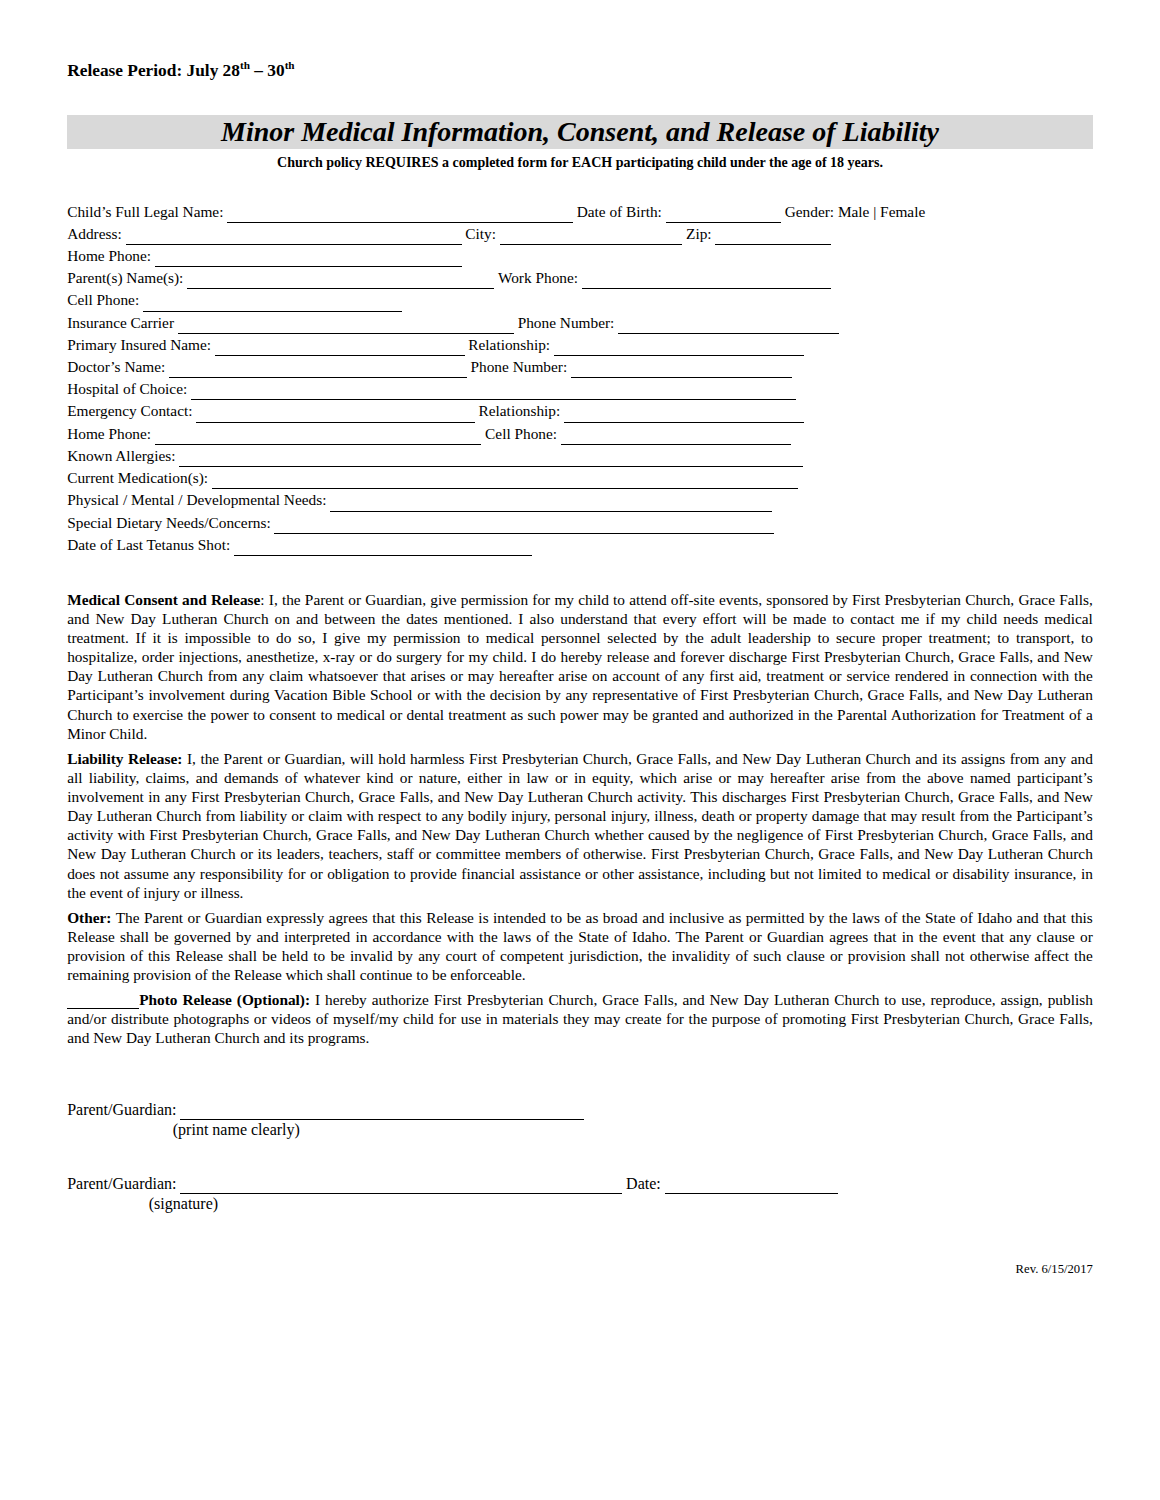Release Period: July 28th – 30th
Minor Medical Information, Consent, and Release of Liability
Church policy REQUIRES a completed form for EACH participating child under the age of 18 years.
Child’s Full Legal Name: Date of Birth: Gender: Male | Female
Address: City: Zip:
Home Phone:
Parent(s) Name(s): Work Phone:
Cell Phone:
Insurance Carrier Phone Number:
Primary Insured Name: Relationship:
Doctor’s Name: Phone Number:
Hospital of Choice:
Emergency Contact: Relationship:
Home Phone: Cell Phone:
Known Allergies:
Current Medication(s):
Physical / Mental / Developmental Needs:
Special Dietary Needs/Concerns:
Date of Last Tetanus Shot:
Medical Consent and Release: I, the Parent or Guardian, give permission for my child to attend off-site events, sponsored by First Presbyterian Church, Grace Falls, and New Day Lutheran Church on and between the dates mentioned. I also understand that every effort will be made to contact me if my child needs medical treatment. If it is impossible to do so, I give my permission to medical personnel selected by the adult leadership to secure proper treatment; to transport, to hospitalize, order injections, anesthetize, x-ray or do surgery for my child. I do hereby release and forever discharge First Presbyterian Church, Grace Falls, and New Day Lutheran Church from any claim whatsoever that arises or may hereafter arise on account of any first aid, treatment or service rendered in connection with the Participant’s involvement during Vacation Bible School or with the decision by any representative of First Presbyterian Church, Grace Falls, and New Day Lutheran Church to exercise the power to consent to medical or dental treatment as such power may be granted and authorized in the Parental Authorization for Treatment of a Minor Child.
Liability Release: I, the Parent or Guardian, will hold harmless First Presbyterian Church, Grace Falls, and New Day Lutheran Church and its assigns from any and all liability, claims, and demands of whatever kind or nature, either in law or in equity, which arise or may hereafter arise from the above named participant’s involvement in any First Presbyterian Church, Grace Falls, and New Day Lutheran Church activity. This discharges First Presbyterian Church, Grace Falls, and New Day Lutheran Church from liability or claim with respect to any bodily injury, personal injury, illness, death or property damage that may result from the Participant’s activity with First Presbyterian Church, Grace Falls, and New Day Lutheran Church whether caused by the negligence of First Presbyterian Church, Grace Falls, and New Day Lutheran Church or its leaders, teachers, staff or committee members of otherwise. First Presbyterian Church, Grace Falls, and New Day Lutheran Church does not assume any responsibility for or obligation to provide financial assistance or other assistance, including but not limited to medical or disability insurance, in the event of injury or illness.
Other: The Parent or Guardian expressly agrees that this Release is intended to be as broad and inclusive as permitted by the laws of the State of Idaho and that this Release shall be governed by and interpreted in accordance with the laws of the State of Idaho. The Parent or Guardian agrees that in the event that any clause or provision of this Release shall be held to be invalid by any court of competent jurisdiction, the invalidity of such clause or provision shall not otherwise affect the remaining provision of the Release which shall continue to be enforceable.
Photo Release (Optional): I hereby authorize First Presbyterian Church, Grace Falls, and New Day Lutheran Church to use, reproduce, assign, publish and/or distribute photographs or videos of myself/my child for use in materials they may create for the purpose of promoting First Presbyterian Church, Grace Falls, and New Day Lutheran Church and its programs.
Parent/Guardian:
(print name clearly)
Parent/Guardian: Date:
(signature)
Rev. 6/15/2017